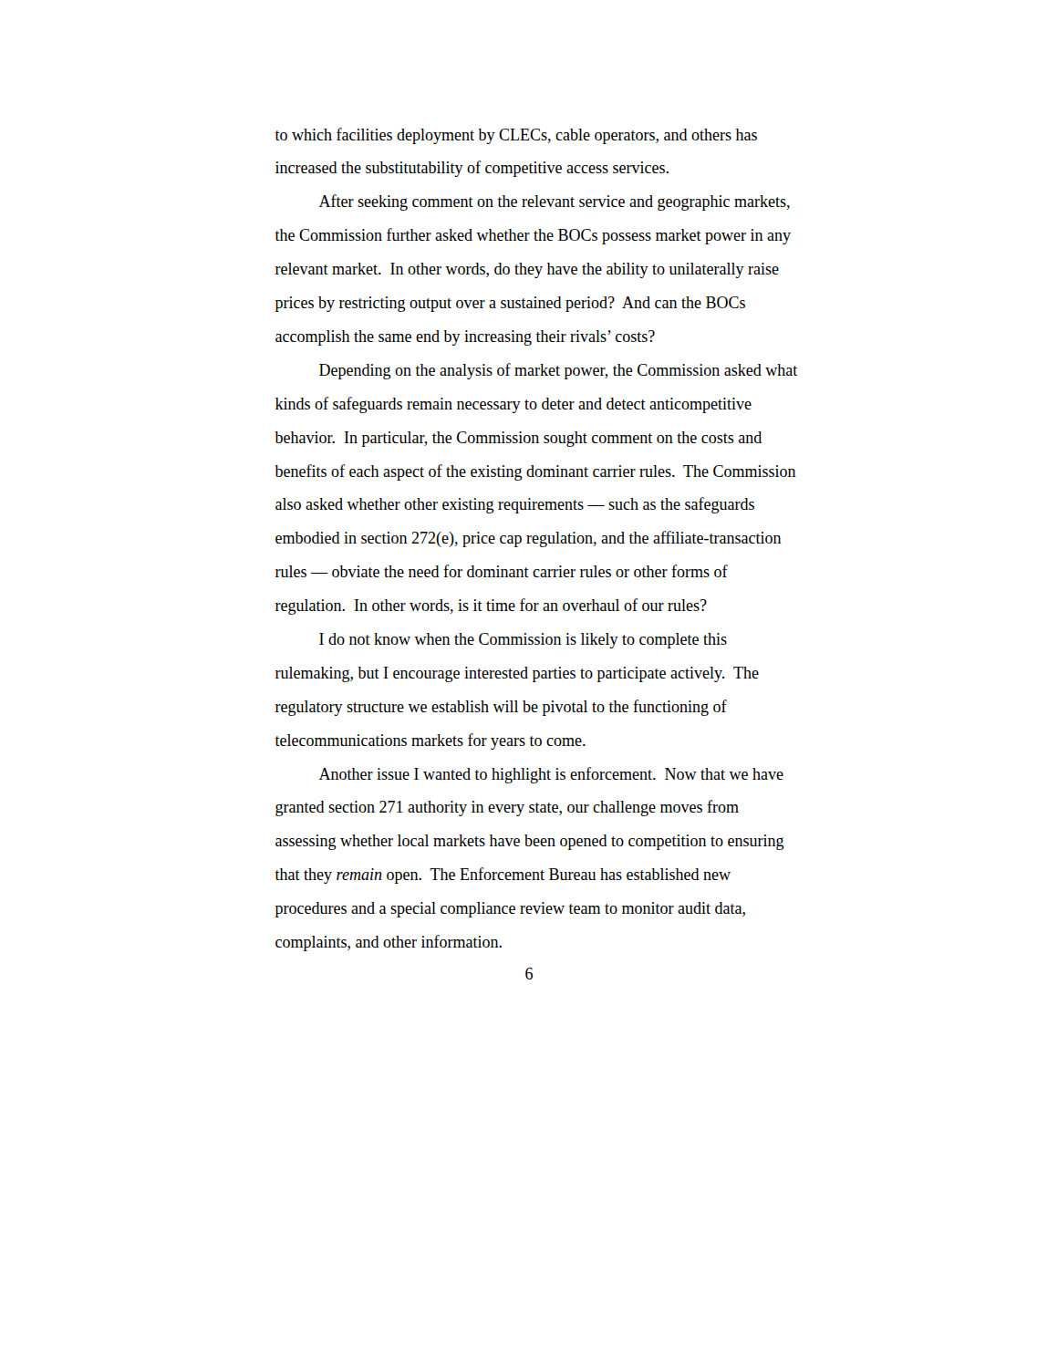to which facilities deployment by CLECs, cable operators, and others has increased the substitutability of competitive access services.
After seeking comment on the relevant service and geographic markets, the Commission further asked whether the BOCs possess market power in any relevant market. In other words, do they have the ability to unilaterally raise prices by restricting output over a sustained period? And can the BOCs accomplish the same end by increasing their rivals’ costs?
Depending on the analysis of market power, the Commission asked what kinds of safeguards remain necessary to deter and detect anticompetitive behavior. In particular, the Commission sought comment on the costs and benefits of each aspect of the existing dominant carrier rules. The Commission also asked whether other existing requirements — such as the safeguards embodied in section 272(e), price cap regulation, and the affiliate-transaction rules — obviate the need for dominant carrier rules or other forms of regulation. In other words, is it time for an overhaul of our rules?
I do not know when the Commission is likely to complete this rulemaking, but I encourage interested parties to participate actively. The regulatory structure we establish will be pivotal to the functioning of telecommunications markets for years to come.
Another issue I wanted to highlight is enforcement. Now that we have granted section 271 authority in every state, our challenge moves from assessing whether local markets have been opened to competition to ensuring that they remain open. The Enforcement Bureau has established new procedures and a special compliance review team to monitor audit data, complaints, and other information.
6